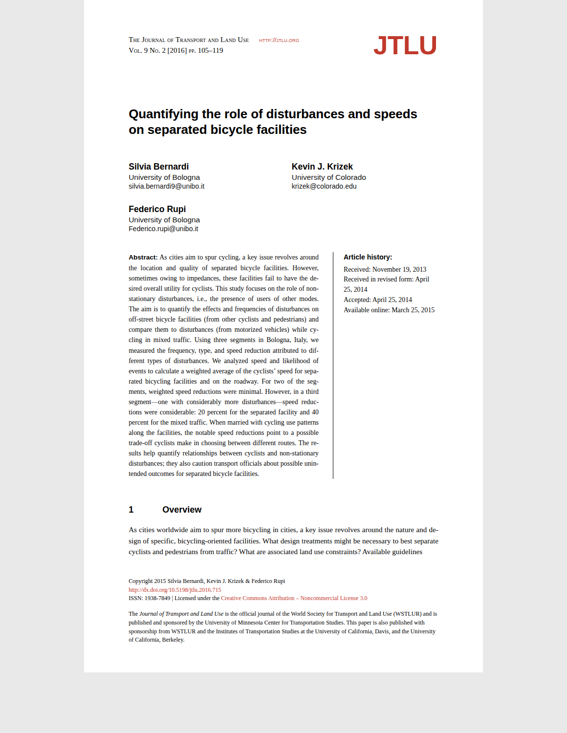The Journal of Transport and Land Use http://jtlu.org
Vol. 9 No. 2 [2016] pp. 105–119
JTLU
Quantifying the role of disturbances and speeds on separated bicycle facilities
Silvia Bernardi
University of Bologna
silvia.bernardi9@unibo.it
Kevin J. Krizek
University of Colorado
krizek@colorado.edu
Federico Rupi
University of Bologna
Federico.rupi@unibo.it
Abstract: As cities aim to spur cycling, a key issue revolves around the location and quality of separated bicycle facilities. However, sometimes owing to impedances, these facilities fail to have the desired overall utility for cyclists. This study focuses on the role of non-stationary disturbances, i.e., the presence of users of other modes. The aim is to quantify the effects and frequencies of disturbances on off-street bicycle facilities (from other cyclists and pedestrians) and compare them to disturbances (from motorized vehicles) while cycling in mixed traffic. Using three segments in Bologna, Italy, we measured the frequency, type, and speed reduction attributed to different types of disturbances. We analyzed speed and likelihood of events to calculate a weighted average of the cyclists’ speed for separated bicycling facilities and on the roadway. For two of the segments, weighted speed reductions were minimal. However, in a third segment—one with considerably more disturbances—speed reductions were considerable: 20 percent for the separated facility and 40 percent for the mixed traffic. When married with cycling use patterns along the facilities, the notable speed reductions point to a possible trade-off cyclists make in choosing between different routes. The results help quantify relationships between cyclists and non-stationary disturbances; they also caution transport officials about possible unintended outcomes for separated bicycle facilities.
Article history:
Received: November 19, 2013
Received in revised form: April 25, 2014
Accepted: April 25, 2014
Available online: March 25, 2015
1
Overview
As cities worldwide aim to spur more bicycling in cities, a key issue revolves around the nature and design of specific, bicycling-oriented facilities. What design treatments might be necessary to best separate cyclists and pedestrians from traffic? What are associated land use constraints? Available guidelines
Copyright 2015 Silvia Bernardi, Kevin J. Krizek & Federico Rupi
http://dx.doi.org/10.5198/jtlu.2016.715
ISSN: 1938-7849 | Licensed under the Creative Commons Attribution – Noncommercial License 3.0
The Journal of Transport and Land Use is the official journal of the World Society for Transport and Land Use (WSTLUR) and is published and sponsored by the University of Minnesota Center for Transportation Studies. This paper is also published with sponsorship from WSTLUR and the Institutes of Transportation Studies at the University of California, Davis, and the University of California, Berkeley.